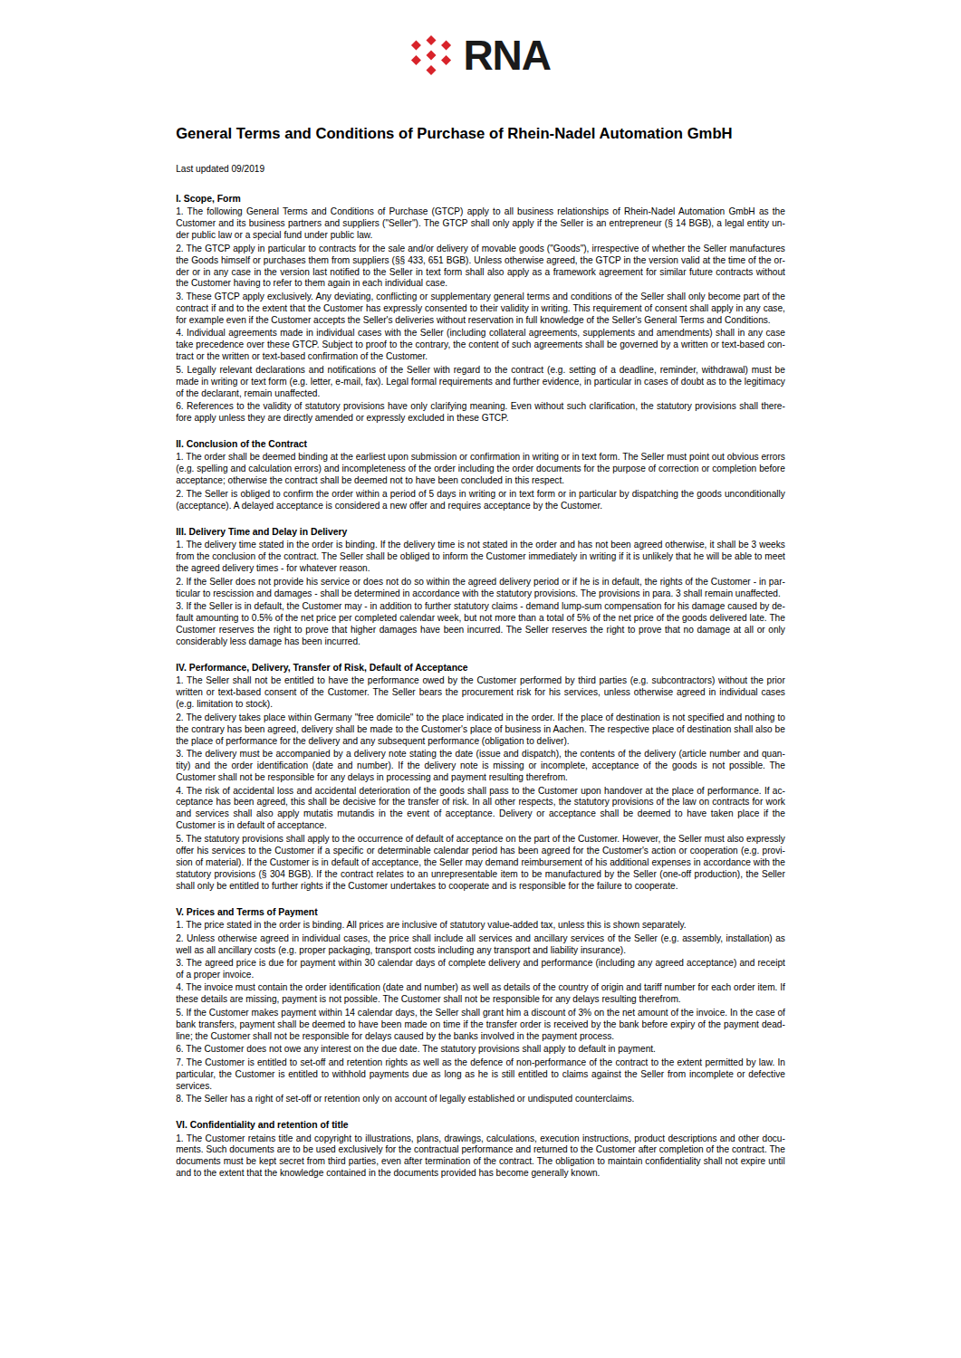RNA
General Terms and Conditions of Purchase of Rhein-Nadel Automation GmbH
Last updated 09/2019
I. Scope, Form
1. The following General Terms and Conditions of Purchase (GTCP) apply to all business relationships of Rhein-Nadel Automation GmbH as the Customer and its business partners and suppliers ("Seller"). The GTCP shall only apply if the Seller is an entrepreneur (§ 14 BGB), a legal entity under public law or a special fund under public law.
2. The GTCP apply in particular to contracts for the sale and/or delivery of movable goods ("Goods"), irrespective of whether the Seller manufactures the Goods himself or purchases them from suppliers (§§ 433, 651 BGB). Unless otherwise agreed, the GTCP in the version valid at the time of the order or in any case in the version last notified to the Seller in text form shall also apply as a framework agreement for similar future contracts without the Customer having to refer to them again in each individual case.
3. These GTCP apply exclusively. Any deviating, conflicting or supplementary general terms and conditions of the Seller shall only become part of the contract if and to the extent that the Customer has expressly consented to their validity in writing. This requirement of consent shall apply in any case, for example even if the Customer accepts the Seller's deliveries without reservation in full knowledge of the Seller's General Terms and Conditions.
4. Individual agreements made in individual cases with the Seller (including collateral agreements, supplements and amendments) shall in any case take precedence over these GTCP. Subject to proof to the contrary, the content of such agreements shall be governed by a written or text-based contract or the written or text-based confirmation of the Customer.
5. Legally relevant declarations and notifications of the Seller with regard to the contract (e.g. setting of a deadline, reminder, withdrawal) must be made in writing or text form (e.g. letter, e-mail, fax). Legal formal requirements and further evidence, in particular in cases of doubt as to the legitimacy of the declarant, remain unaffected.
6. References to the validity of statutory provisions have only clarifying meaning. Even without such clarification, the statutory provisions shall therefore apply unless they are directly amended or expressly excluded in these GTCP.
II. Conclusion of the Contract
1. The order shall be deemed binding at the earliest upon submission or confirmation in writing or in text form. The Seller must point out obvious errors (e.g. spelling and calculation errors) and incompleteness of the order including the order documents for the purpose of correction or completion before acceptance; otherwise the contract shall be deemed not to have been concluded in this respect.
2. The Seller is obliged to confirm the order within a period of 5 days in writing or in text form or in particular by dispatching the goods unconditionally (acceptance). A delayed acceptance is considered a new offer and requires acceptance by the Customer.
III. Delivery Time and Delay in Delivery
1. The delivery time stated in the order is binding. If the delivery time is not stated in the order and has not been agreed otherwise, it shall be 3 weeks from the conclusion of the contract. The Seller shall be obliged to inform the Customer immediately in writing if it is unlikely that he will be able to meet the agreed delivery times - for whatever reason.
2. If the Seller does not provide his service or does not do so within the agreed delivery period or if he is in default, the rights of the Customer - in particular to rescission and damages - shall be determined in accordance with the statutory provisions. The provisions in para. 3 shall remain unaffected.
3. If the Seller is in default, the Customer may - in addition to further statutory claims - demand lump-sum compensation for his damage caused by default amounting to 0.5% of the net price per completed calendar week, but not more than a total of 5% of the net price of the goods delivered late. The Customer reserves the right to prove that higher damages have been incurred. The Seller reserves the right to prove that no damage at all or only considerably less damage has been incurred.
IV. Performance, Delivery, Transfer of Risk, Default of Acceptance
1. The Seller shall not be entitled to have the performance owed by the Customer performed by third parties (e.g. subcontractors) without the prior written or text-based consent of the Customer. The Seller bears the procurement risk for his services, unless otherwise agreed in individual cases (e.g. limitation to stock).
2. The delivery takes place within Germany "free domicile" to the place indicated in the order. If the place of destination is not specified and nothing to the contrary has been agreed, delivery shall be made to the Customer's place of business in Aachen. The respective place of destination shall also be the place of performance for the delivery and any subsequent performance (obligation to deliver).
3. The delivery must be accompanied by a delivery note stating the date (issue and dispatch), the contents of the delivery (article number and quantity) and the order identification (date and number). If the delivery note is missing or incomplete, acceptance of the goods is not possible. The Customer shall not be responsible for any delays in processing and payment resulting therefrom.
4. The risk of accidental loss and accidental deterioration of the goods shall pass to the Customer upon handover at the place of performance. If acceptance has been agreed, this shall be decisive for the transfer of risk. In all other respects, the statutory provisions of the law on contracts for work and services shall also apply mutatis mutandis in the event of acceptance. Delivery or acceptance shall be deemed to have taken place if the Customer is in default of acceptance.
5. The statutory provisions shall apply to the occurrence of default of acceptance on the part of the Customer. However, the Seller must also expressly offer his services to the Customer if a specific or determinable calendar period has been agreed for the Customer's action or cooperation (e.g. provision of material). If the Customer is in default of acceptance, the Seller may demand reimbursement of his additional expenses in accordance with the statutory provisions (§ 304 BGB). If the contract relates to an unrepresentable item to be manufactured by the Seller (one-off production), the Seller shall only be entitled to further rights if the Customer undertakes to cooperate and is responsible for the failure to cooperate.
V. Prices and Terms of Payment
1. The price stated in the order is binding. All prices are inclusive of statutory value-added tax, unless this is shown separately.
2. Unless otherwise agreed in individual cases, the price shall include all services and ancillary services of the Seller (e.g. assembly, installation) as well as all ancillary costs (e.g. proper packaging, transport costs including any transport and liability insurance).
3. The agreed price is due for payment within 30 calendar days of complete delivery and performance (including any agreed acceptance) and receipt of a proper invoice.
4. The invoice must contain the order identification (date and number) as well as details of the country of origin and tariff number for each order item. If these details are missing, payment is not possible. The Customer shall not be responsible for any delays resulting therefrom.
5. If the Customer makes payment within 14 calendar days, the Seller shall grant him a discount of 3% on the net amount of the invoice. In the case of bank transfers, payment shall be deemed to have been made on time if the transfer order is received by the bank before expiry of the payment deadline; the Customer shall not be responsible for delays caused by the banks involved in the payment process.
6. The Customer does not owe any interest on the due date. The statutory provisions shall apply to default in payment.
7. The Customer is entitled to set-off and retention rights as well as the defence of non-performance of the contract to the extent permitted by law. In particular, the Customer is entitled to withhold payments due as long as he is still entitled to claims against the Seller from incomplete or defective services.
8. The Seller has a right of set-off or retention only on account of legally established or undisputed counterclaims.
VI. Confidentiality and retention of title
1. The Customer retains title and copyright to illustrations, plans, drawings, calculations, execution instructions, product descriptions and other documents. Such documents are to be used exclusively for the contractual performance and returned to the Customer after completion of the contract. The documents must be kept secret from third parties, even after termination of the contract. The obligation to maintain confidentiality shall not expire until and to the extent that the knowledge contained in the documents provided has become generally known.